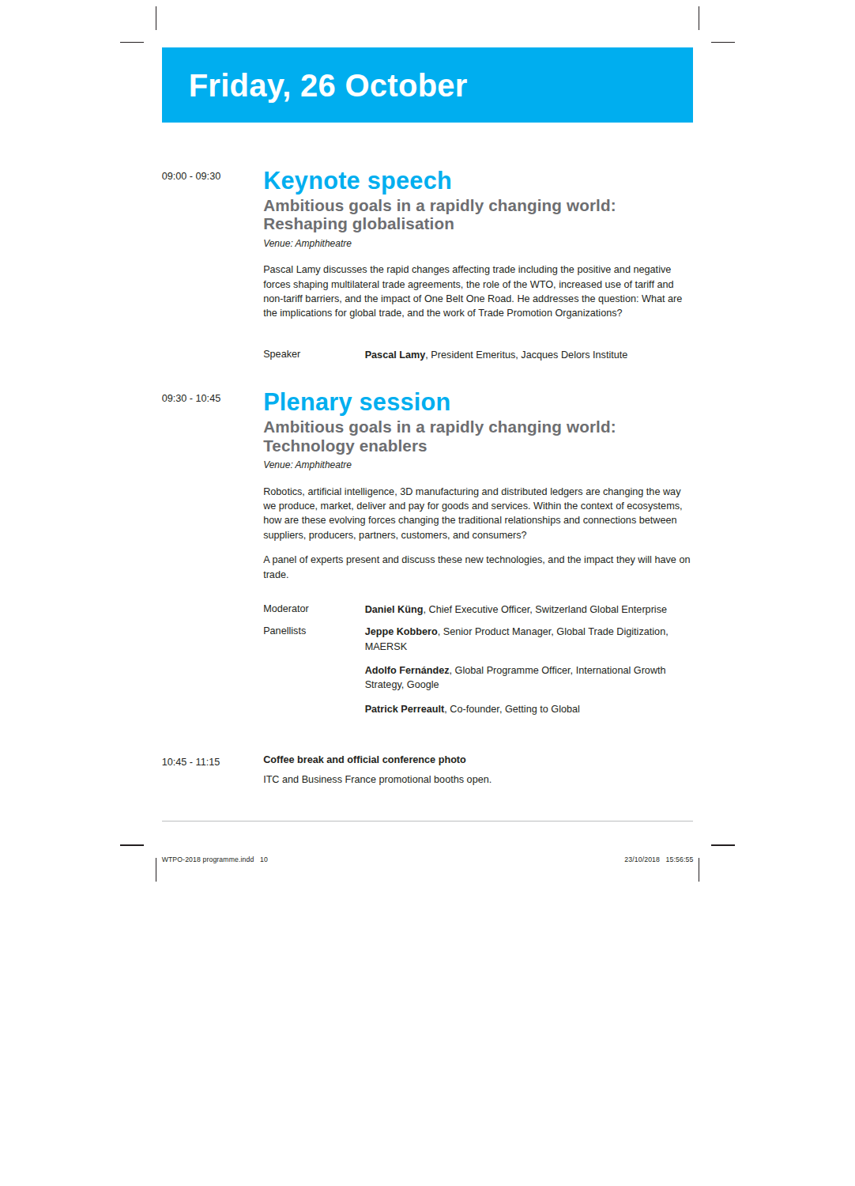Friday, 26 October
09:00 - 09:30
Keynote speech
Ambitious goals in a rapidly changing world: Reshaping globalisation
Venue: Amphitheatre
Pascal Lamy discusses the rapid changes affecting trade including the positive and negative forces shaping multilateral trade agreements, the role of the WTO, increased use of tariff and non-tariff barriers, and the impact of One Belt One Road. He addresses the question: What are the implications for global trade, and the work of Trade Promotion Organizations?
Speaker
Pascal Lamy, President Emeritus, Jacques Delors Institute
09:30 - 10:45
Plenary session
Ambitious goals in a rapidly changing world: Technology enablers
Venue: Amphitheatre
Robotics, artificial intelligence, 3D manufacturing and distributed ledgers are changing the way we produce, market, deliver and pay for goods and services. Within the context of ecosystems, how are these evolving forces changing the traditional relationships and connections between suppliers, producers, partners, customers, and consumers?
A panel of experts present and discuss these new technologies, and the impact they will have on trade.
Moderator
Daniel Küng, Chief Executive Officer, Switzerland Global Enterprise
Panellists
Jeppe Kobbero, Senior Product Manager, Global Trade Digitization, MAERSK
Adolfo Fernández, Global Programme Officer, International Growth Strategy, Google
Patrick Perreault, Co-founder, Getting to Global
10:45 - 11:15
Coffee break and official conference photo
ITC and Business France promotional booths open.
WTPO-2018 programme.indd 10 23/10/2018 15:56:55